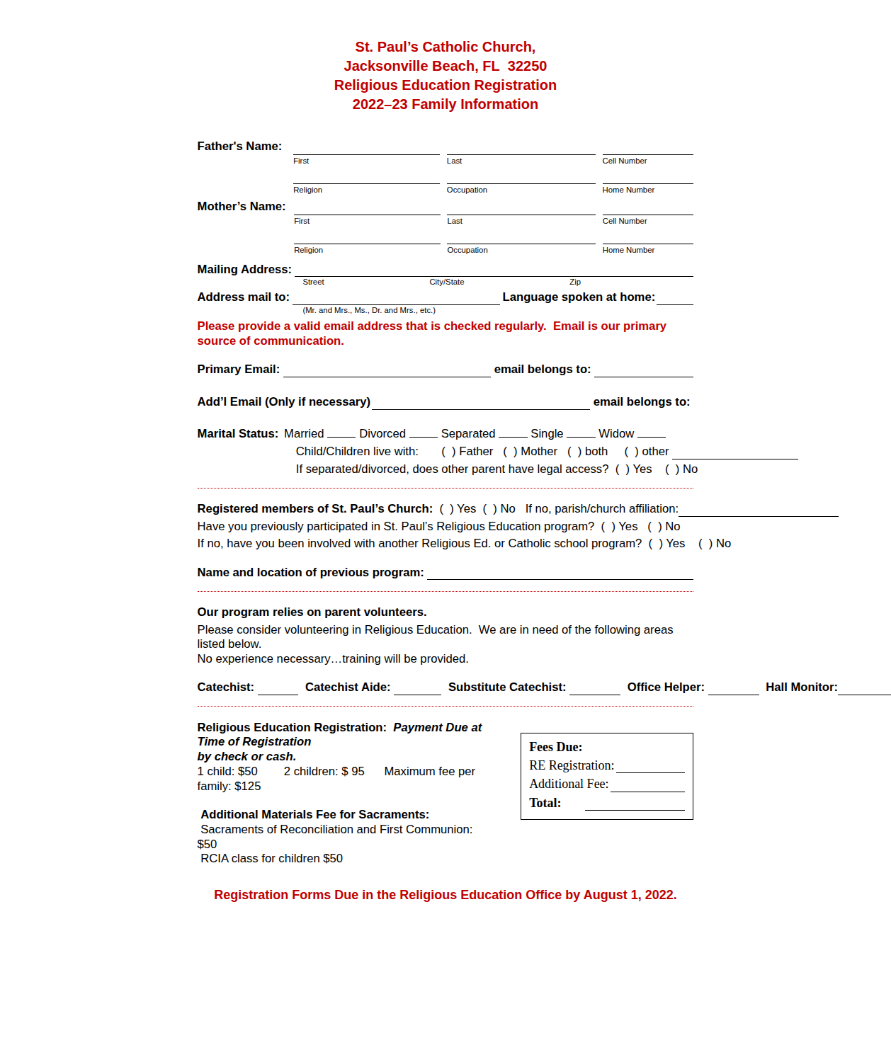St. Paul’s Catholic Church,
Jacksonville Beach, FL 32250
Religious Education Registration
2022–23 Family Information
| Father's Name: | | | | | |
| | First | | Last | | Cell Number |
| | Religion | | Occupation | | Home Number |
| Mother’s Name: | | | | | |
| | First | | Last | | Cell Number |
| | Religion | | Occupation | | Home Number |
Mailing Address:
Street City/State Zip
Address mail to: Language spoken at home:
(Mr. and Mrs., Ms., Dr. and Mrs., etc.)
Please provide a valid email address that is checked regularly. Email is our primary source of communication.
Primary Email: email belongs to:
Add’l Email (Only if necessary) email belongs to:
Marital Status: Married Divorced Separated Single Widow
Child/Children live with: ( ) Father ( ) Mother ( ) both ( ) other
If separated/divorced, does other parent have legal access? ( ) Yes ( ) No
Registered members of St. Paul’s Church: ( ) Yes ( ) No If no, parish/church affiliation:
Have you previously participated in St. Paul’s Religious Education program? ( ) Yes ( ) No
If no, have you been involved with another Religious Ed. or Catholic school program? ( ) Yes ( ) No
Name and location of previous program:
Our program relies on parent volunteers.
Please consider volunteering in Religious Education. We are in need of the following areas listed below.
No experience necessary…training will be provided.
Catechist: Catechist Aide: Substitute Catechist: Office Helper: Hall Monitor:
Religious Education Registration: Payment Due at Time of Registration
by check or cash.
1 child: $50 2 children: $ 95 Maximum fee per family: $125
Additional Materials Fee for Sacraments:
Sacraments of Reconciliation and First Communion: $50
RCIA class for children $50
Fees Due:
RE Registration:
Additional Fee:
Total:
Registration Forms Due in the Religious Education Office by August 1, 2022.